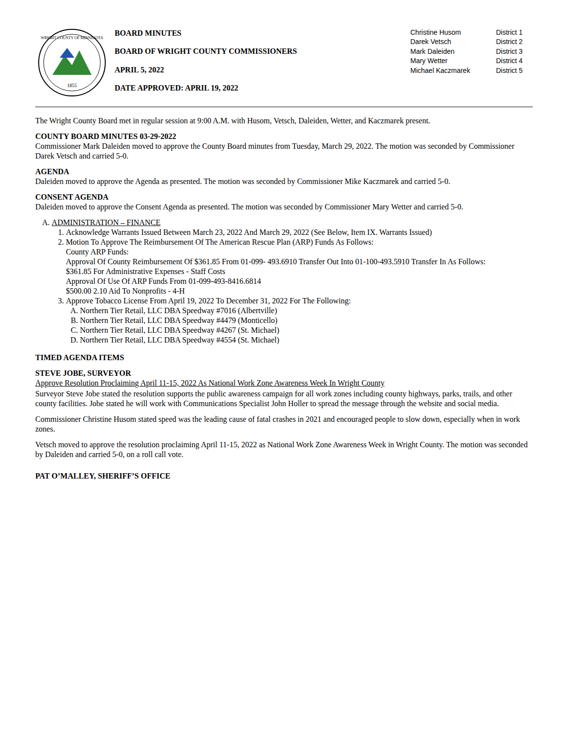BOARD MINUTES
BOARD OF WRIGHT COUNTY COMMISSIONERS
APRIL 5, 2022
DATE APPROVED: APRIL 19, 2022
| Christine Husom | District 1 |
| Darek Vetsch | District 2 |
| Mark Daleiden | District 3 |
| Mary Wetter | District 4 |
| Michael Kaczmarek | District 5 |
The Wright County Board met in regular session at 9:00 A.M. with Husom, Vetsch, Daleiden, Wetter, and Kaczmarek present.
County Board Minutes 03-29-2022
Commissioner Mark Daleiden moved to approve the County Board minutes from Tuesday, March 29, 2022. The motion was seconded by Commissioner Darek Vetsch and carried 5-0.
Agenda
Daleiden moved to approve the Agenda as presented. The motion was seconded by Commissioner Mike Kaczmarek and carried 5-0.
Consent Agenda
Daleiden moved to approve the Consent Agenda as presented. The motion was seconded by Commissioner Mary Wetter and carried 5-0.
ADMINISTRATION – FINANCE
Acknowledge Warrants Issued Between March 23, 2022 And March 29, 2022 (See Below, Item IX. Warrants Issued)
Motion To Approve The Reimbursement Of The American Rescue Plan (ARP) Funds As Follows:
County ARP Funds:
Approval Of County Reimbursement Of $361.85 From 01-099- 493.6910 Transfer Out Into 01-100-493.5910 Transfer In As Follows:
$361.85 For Administrative Expenses - Staff Costs
Approval Of Use Of ARP Funds From 01-099-493-8416.6814
$500.00 2.10 Aid To Nonprofits - 4-H
Approve Tobacco License From April 19, 2022 To December 31, 2022 For The Following:
Northern Tier Retail, LLC DBA Speedway #7016 (Albertville)
Northern Tier Retail, LLC DBA Speedway #4479 (Monticello)
Northern Tier Retail, LLC DBA Speedway #4267 (St. Michael)
Northern Tier Retail, LLC DBA Speedway #4554 (St. Michael)
Timed Agenda Items
Steve Jobe, Surveyor
Approve Resolution Proclaiming April 11-15, 2022 As National Work Zone Awareness Week In Wright County
Surveyor Steve Jobe stated the resolution supports the public awareness campaign for all work zones including county highways, parks, trails, and other county facilities. Jobe stated he will work with Communications Specialist John Holler to spread the message through the website and social media.
Commissioner Christine Husom stated speed was the leading cause of fatal crashes in 2021 and encouraged people to slow down, especially when in work zones.
Vetsch moved to approve the resolution proclaiming April 11-15, 2022 as National Work Zone Awareness Week in Wright County. The motion was seconded by Daleiden and carried 5-0, on a roll call vote.
Pat O’Malley, Sheriff’s Office